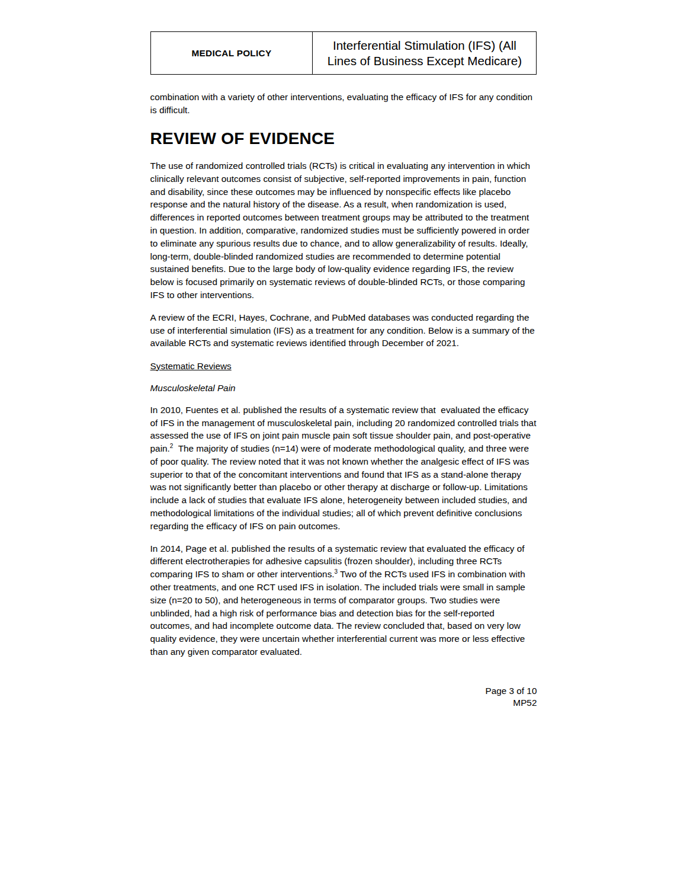| MEDICAL POLICY | Interferential Stimulation (IFS) (All Lines of Business Except Medicare) |
combination with a variety of other interventions, evaluating the efficacy of IFS for any condition is difficult.
REVIEW OF EVIDENCE
The use of randomized controlled trials (RCTs) is critical in evaluating any intervention in which clinically relevant outcomes consist of subjective, self-reported improvements in pain, function and disability, since these outcomes may be influenced by nonspecific effects like placebo response and the natural history of the disease. As a result, when randomization is used, differences in reported outcomes between treatment groups may be attributed to the treatment in question. In addition, comparative, randomized studies must be sufficiently powered in order to eliminate any spurious results due to chance, and to allow generalizability of results. Ideally, long-term, double-blinded randomized studies are recommended to determine potential sustained benefits. Due to the large body of low-quality evidence regarding IFS, the review below is focused primarily on systematic reviews of double-blinded RCTs, or those comparing IFS to other interventions.
A review of the ECRI, Hayes, Cochrane, and PubMed databases was conducted regarding the use of interferential simulation (IFS) as a treatment for any condition. Below is a summary of the available RCTs and systematic reviews identified through December of 2021.
Systematic Reviews
Musculoskeletal Pain
In 2010, Fuentes et al. published the results of a systematic review that evaluated the efficacy of IFS in the management of musculoskeletal pain, including 20 randomized controlled trials that assessed the use of IFS on joint pain muscle pain soft tissue shoulder pain, and post-operative pain.2 The majority of studies (n=14) were of moderate methodological quality, and three were of poor quality. The review noted that it was not known whether the analgesic effect of IFS was superior to that of the concomitant interventions and found that IFS as a stand-alone therapy was not significantly better than placebo or other therapy at discharge or follow-up. Limitations include a lack of studies that evaluate IFS alone, heterogeneity between included studies, and methodological limitations of the individual studies; all of which prevent definitive conclusions regarding the efficacy of IFS on pain outcomes.
In 2014, Page et al. published the results of a systematic review that evaluated the efficacy of different electrotherapies for adhesive capsulitis (frozen shoulder), including three RCTs comparing IFS to sham or other interventions.3 Two of the RCTs used IFS in combination with other treatments, and one RCT used IFS in isolation. The included trials were small in sample size (n=20 to 50), and heterogeneous in terms of comparator groups. Two studies were unblinded, had a high risk of performance bias and detection bias for the self-reported outcomes, and had incomplete outcome data. The review concluded that, based on very low quality evidence, they were uncertain whether interferential current was more or less effective than any given comparator evaluated.
Page 3 of 10
MP52